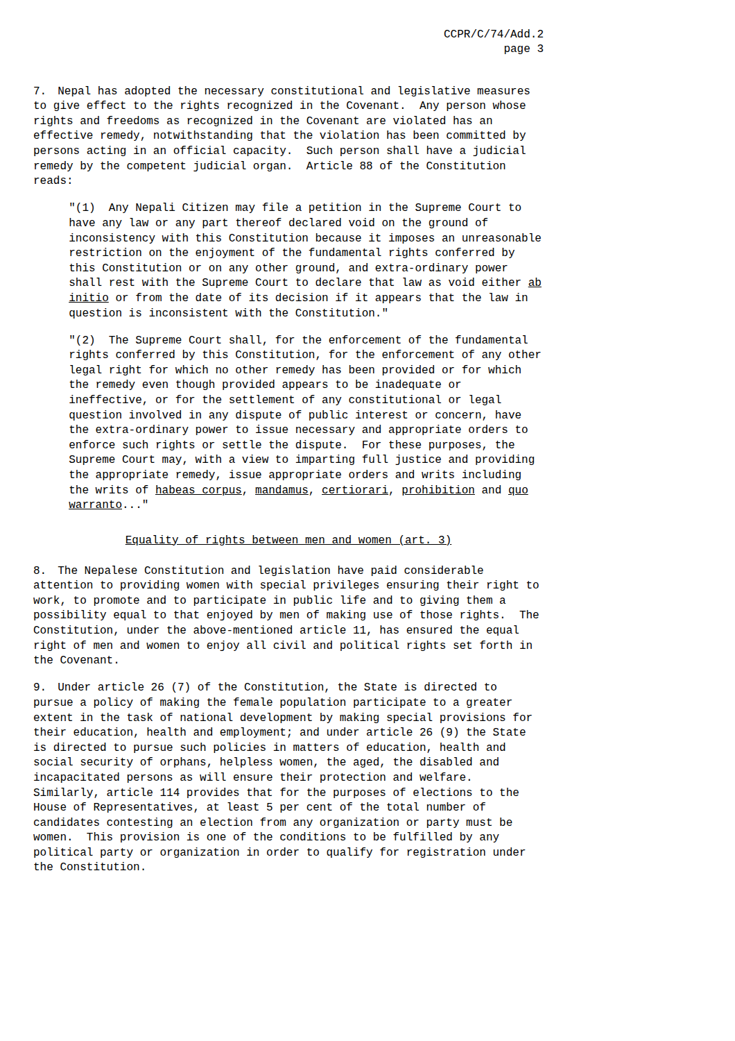CCPR/C/74/Add.2
page 3
7. Nepal has adopted the necessary constitutional and legislative measures to give effect to the rights recognized in the Covenant. Any person whose rights and freedoms as recognized in the Covenant are violated has an effective remedy, notwithstanding that the violation has been committed by persons acting in an official capacity. Such person shall have a judicial remedy by the competent judicial organ. Article 88 of the Constitution reads:
"(1) Any Nepali Citizen may file a petition in the Supreme Court to have any law or any part thereof declared void on the ground of inconsistency with this Constitution because it imposes an unreasonable restriction on the enjoyment of the fundamental rights conferred by this Constitution or on any other ground, and extra-ordinary power shall rest with the Supreme Court to declare that law as void either ab initio or from the date of its decision if it appears that the law in question is inconsistent with the Constitution."
"(2) The Supreme Court shall, for the enforcement of the fundamental rights conferred by this Constitution, for the enforcement of any other legal right for which no other remedy has been provided or for which the remedy even though provided appears to be inadequate or ineffective, or for the settlement of any constitutional or legal question involved in any dispute of public interest or concern, have the extra-ordinary power to issue necessary and appropriate orders to enforce such rights or settle the dispute. For these purposes, the Supreme Court may, with a view to imparting full justice and providing the appropriate remedy, issue appropriate orders and writs including the writs of habeas corpus, mandamus, certiorari, prohibition and quo warranto..."
Equality of rights between men and women (art. 3)
8. The Nepalese Constitution and legislation have paid considerable attention to providing women with special privileges ensuring their right to work, to promote and to participate in public life and to giving them a possibility equal to that enjoyed by men of making use of those rights. The Constitution, under the above-mentioned article 11, has ensured the equal right of men and women to enjoy all civil and political rights set forth in the Covenant.
9. Under article 26 (7) of the Constitution, the State is directed to pursue a policy of making the female population participate to a greater extent in the task of national development by making special provisions for their education, health and employment; and under article 26 (9) the State is directed to pursue such policies in matters of education, health and social security of orphans, helpless women, the aged, the disabled and incapacitated persons as will ensure their protection and welfare. Similarly, article 114 provides that for the purposes of elections to the House of Representatives, at least 5 per cent of the total number of candidates contesting an election from any organization or party must be women. This provision is one of the conditions to be fulfilled by any political party or organization in order to qualify for registration under the Constitution.